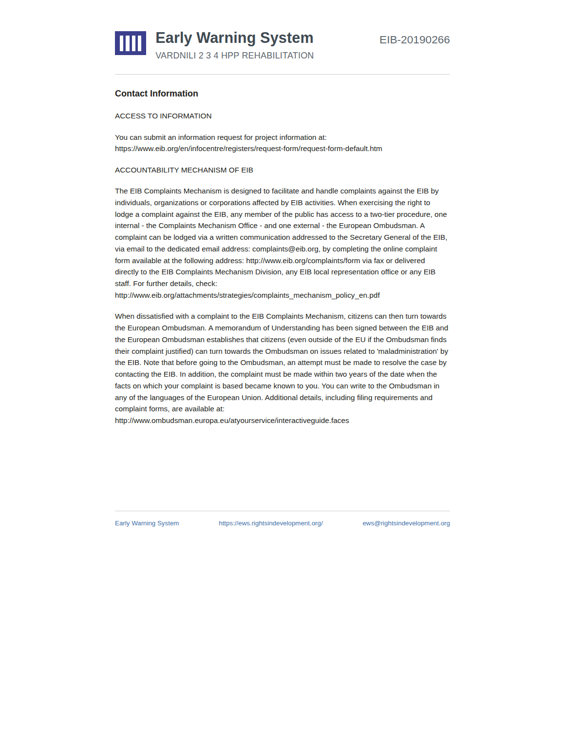Early Warning System
VARDNILI 2 3 4 HPP REHABILITATION
EIB-20190266
Contact Information
ACCESS TO INFORMATION
You can submit an information request for project information at: https://www.eib.org/en/infocentre/registers/request-form/request-form-default.htm
ACCOUNTABILITY MECHANISM OF EIB
The EIB Complaints Mechanism is designed to facilitate and handle complaints against the EIB by individuals, organizations or corporations affected by EIB activities. When exercising the right to lodge a complaint against the EIB, any member of the public has access to a two-tier procedure, one internal - the Complaints Mechanism Office - and one external - the European Ombudsman. A complaint can be lodged via a written communication addressed to the Secretary General of the EIB, via email to the dedicated email address: complaints@eib.org, by completing the online complaint form available at the following address: http://www.eib.org/complaints/form via fax or delivered directly to the EIB Complaints Mechanism Division, any EIB local representation office or any EIB staff. For further details, check: http://www.eib.org/attachments/strategies/complaints_mechanism_policy_en.pdf
When dissatisfied with a complaint to the EIB Complaints Mechanism, citizens can then turn towards the European Ombudsman. A memorandum of Understanding has been signed between the EIB and the European Ombudsman establishes that citizens (even outside of the EU if the Ombudsman finds their complaint justified) can turn towards the Ombudsman on issues related to 'maladministration' by the EIB. Note that before going to the Ombudsman, an attempt must be made to resolve the case by contacting the EIB. In addition, the complaint must be made within two years of the date when the facts on which your complaint is based became known to you. You can write to the Ombudsman in any of the languages of the European Union. Additional details, including filing requirements and complaint forms, are available at: http://www.ombudsman.europa.eu/atyourservice/interactiveguide.faces
Early Warning System
https://ews.rightsindevelopment.org/
ews@rightsindevelopment.org